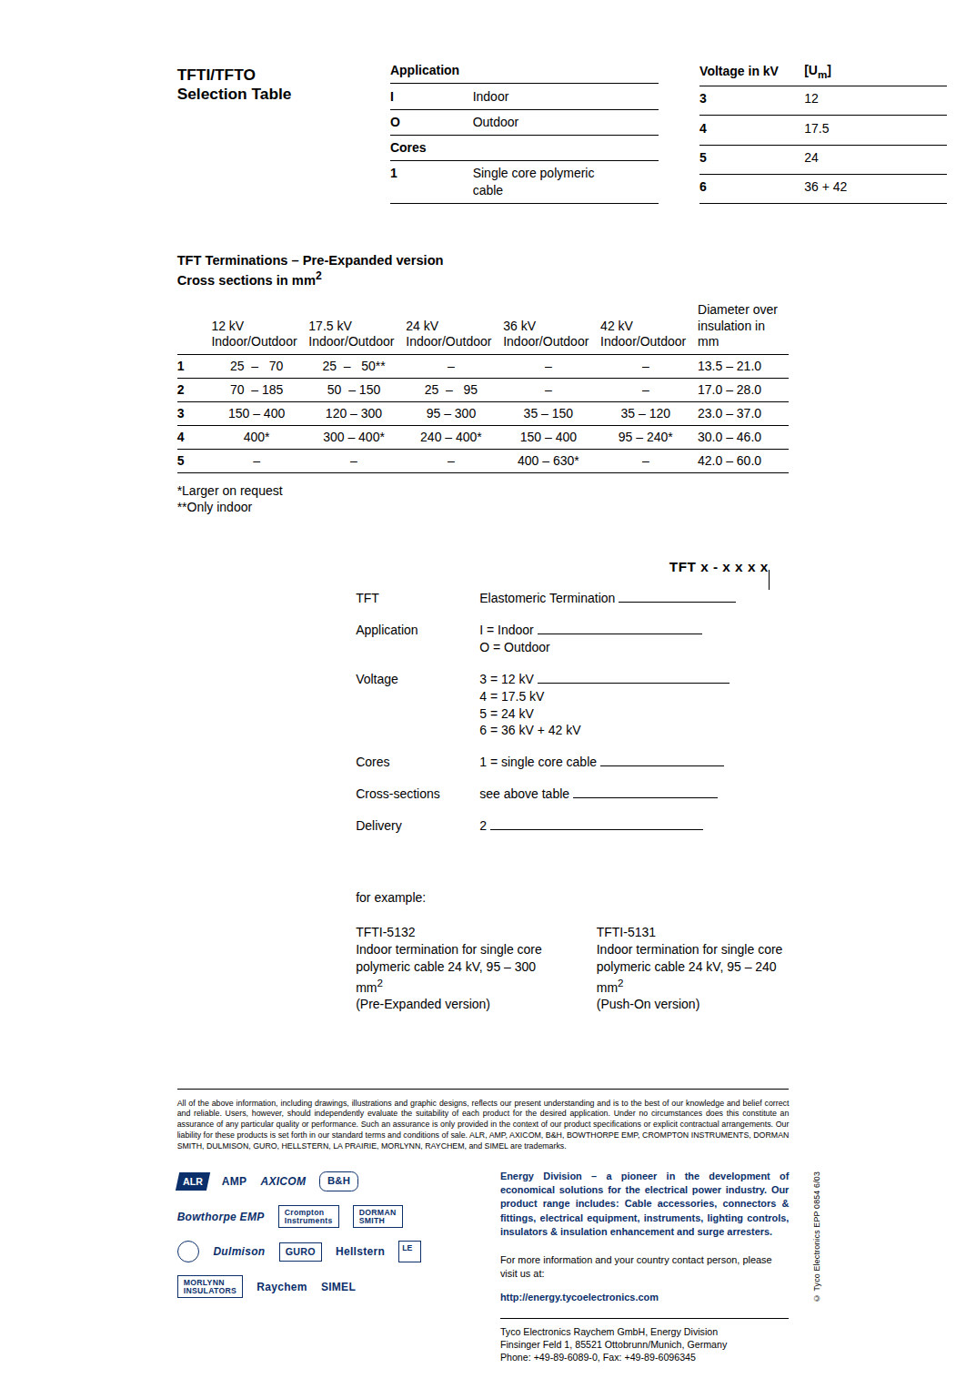TFTI/TFTO
Selection Table
| Application |
| --- |
| I | Indoor |
| O | Outdoor |
| Cores | |
| 1 | Single core polymeric cable |
| Voltage in kV | [U m ] |
| --- | --- |
| 3 | 12 |
| 4 | 17.5 |
| 5 | 24 |
| 6 | 36 + 42 |
TFT Terminations – Pre-Expanded version Cross sections in mm2
| | 12 kV Indoor/Outdoor | 17.5 kV Indoor/Outdoor | 24 kV Indoor/Outdoor | 36 kV Indoor/Outdoor | 42 kV Indoor/Outdoor | Diameter over insulation in mm |
| --- | --- | --- | --- | --- | --- | --- |
| 1 | 25 – 70 | 25 – 50** | – | – | – | 13.5 – 21.0 |
| 2 | 70 – 185 | 50 – 150 | 25 – 95 | – | – | 17.0 – 28.0 |
| 3 | 150 – 400 | 120 – 300 | 95 – 300 | 35 – 150 | 35 – 120 | 23.0 – 37.0 |
| 4 | 400* | 300 – 400* | 240 – 400* | 150 – 400 | 95 – 240* | 30.0 – 46.0 |
| 5 | – | – | – | 400 – 630* | – | 42.0 – 60.0 |
*Larger on request
**Only indoor
TFT x - x x x x
TFT
Elastomeric Termination
Application
I = Indoor
O = Outdoor
Voltage
3 = 12 kV
4 = 17.5 kV
5 = 24 kV
6 = 36 kV + 42 kV
Cores
1 = single core cable
Cross-sections
see above table
Delivery
2
for example:
TFTI-5132
Indoor termination for single core
polymeric cable 24 kV, 95 – 300 mm2
(Pre-Expanded version)
TFTI-5131
Indoor termination for single core
polymeric cable 24 kV, 95 – 240 mm2
(Push-On version)
All of the above information, including drawings, illustrations and graphic designs, reflects our present understanding and is to the best of our knowledge and belief correct and reliable. Users, however, should independently evaluate the suitability of each product for the desired application. Under no circumstances does this constitute an assurance of any particular quality or performance. Such an assurance is only provided in the context of our product specifications or explicit contractual arrangements. Our liability for these products is set forth in our standard terms and conditions of sale. ALR, AMP, AXICOM, B&H, BOWTHORPE EMP, CROMPTON INSTRUMENTS, DORMAN SMITH, DULMISON, GURO, HELLSTERN, LA PRAIRIE, MORLYNN, RAYCHEM, and SIMEL are trademarks.
ALR AMP AXICOM B&H
Bowthorpe EMP Crompton
Instruments DORMAN
SMITH
Dulmison GURO Hellstern
MORLYNN
INSULATORS Raychem SIMEL
Energy Division – a pioneer in the development of economical solutions for the electrical power industry. Our product range includes: Cable accessories, connectors & fittings, electrical equipment, instruments, lighting controls, insulators & insulation enhancement and surge arresters.
For more information and your country contact person, please visit us at:
http://energy.tycoelectronics.com
Tyco Electronics Raychem GmbH, Energy Division
Finsinger Feld 1, 85521 Ottobrunn/Munich, Germany
Phone: +49-89-6089-0, Fax: +49-89-6096345
© Tyco Electronics EPP 0854 6/03